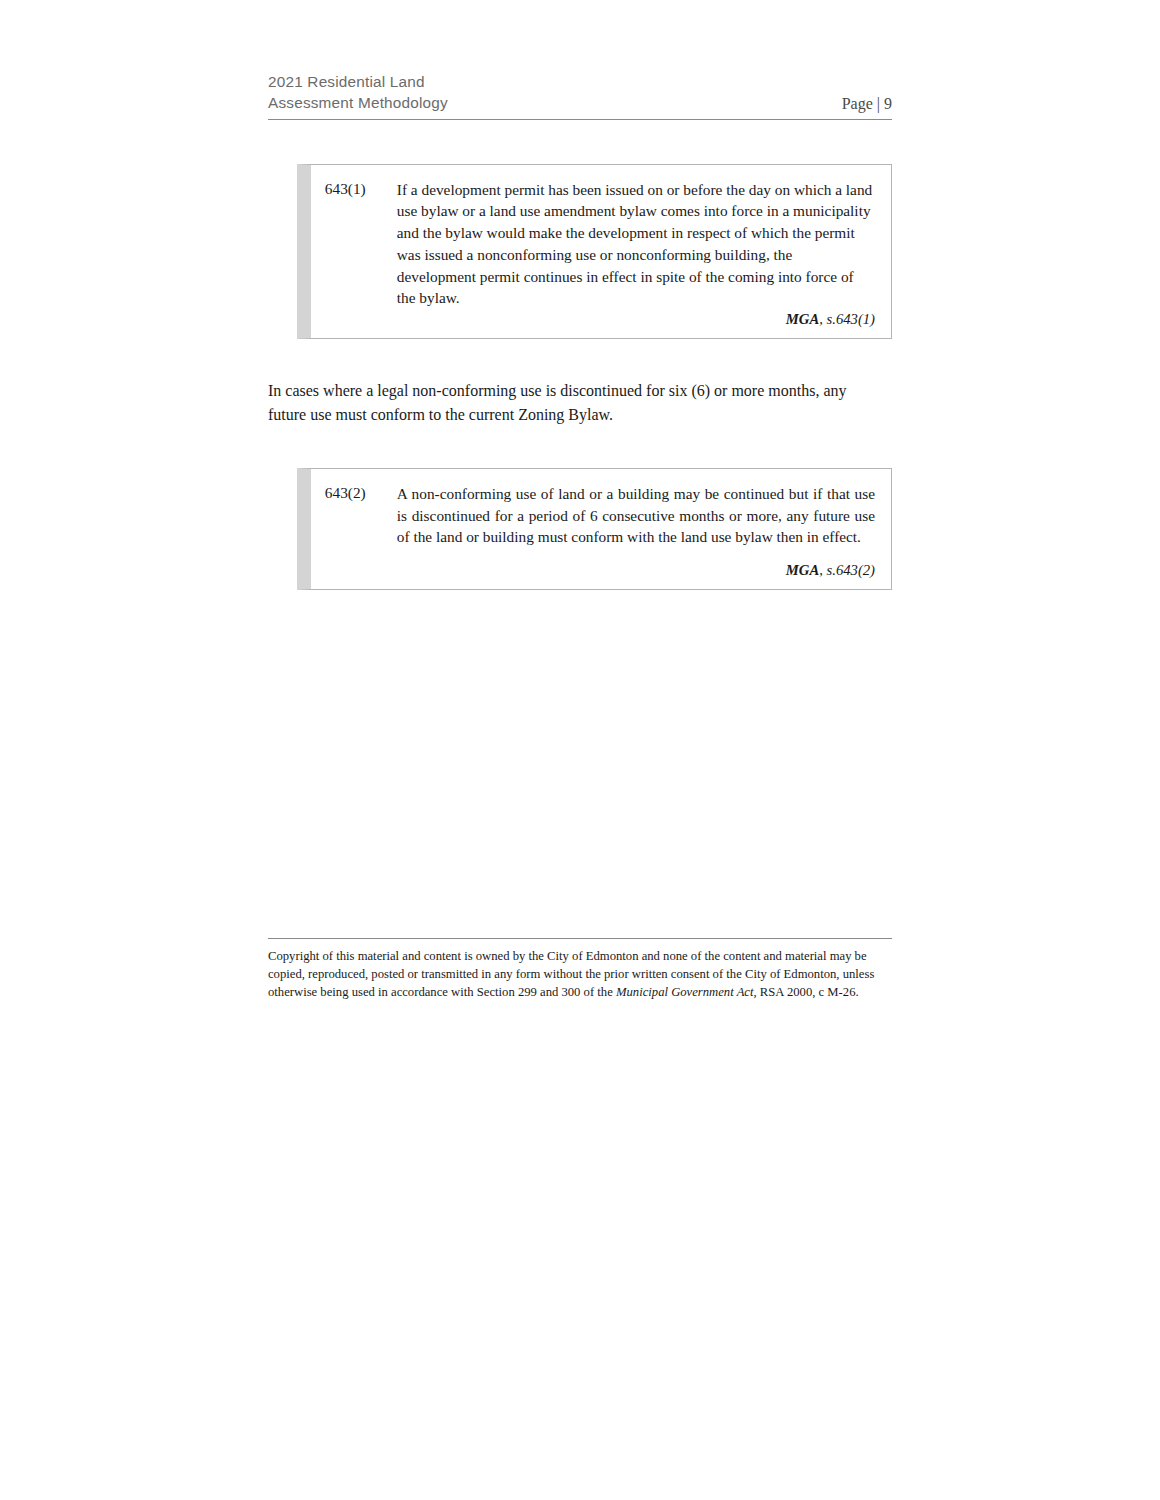2021 Residential Land
Assessment Methodology
Page | 9
643(1)
If a development permit has been issued on or before the day on which a land use bylaw or a land use amendment bylaw comes into force in a municipality and the bylaw would make the development in respect of which the permit was issued a nonconforming use or nonconforming building, the development permit continues in effect in spite of the coming into force of the bylaw.
MGA, s.643(1)
In cases where a legal non-conforming use is discontinued for six (6) or more months, any future use must conform to the current Zoning Bylaw.
643(2)
A non-conforming use of land or a building may be continued but if that use is discontinued for a period of 6 consecutive months or more, any future use of the land or building must conform with the land use bylaw then in effect.
MGA, s.643(2)
Copyright of this material and content is owned by the City of Edmonton and none of the content and material may be copied, reproduced, posted or transmitted in any form without the prior written consent of the City of Edmonton, unless otherwise being used in accordance with Section 299 and 300 of the Municipal Government Act, RSA 2000, c M-26.